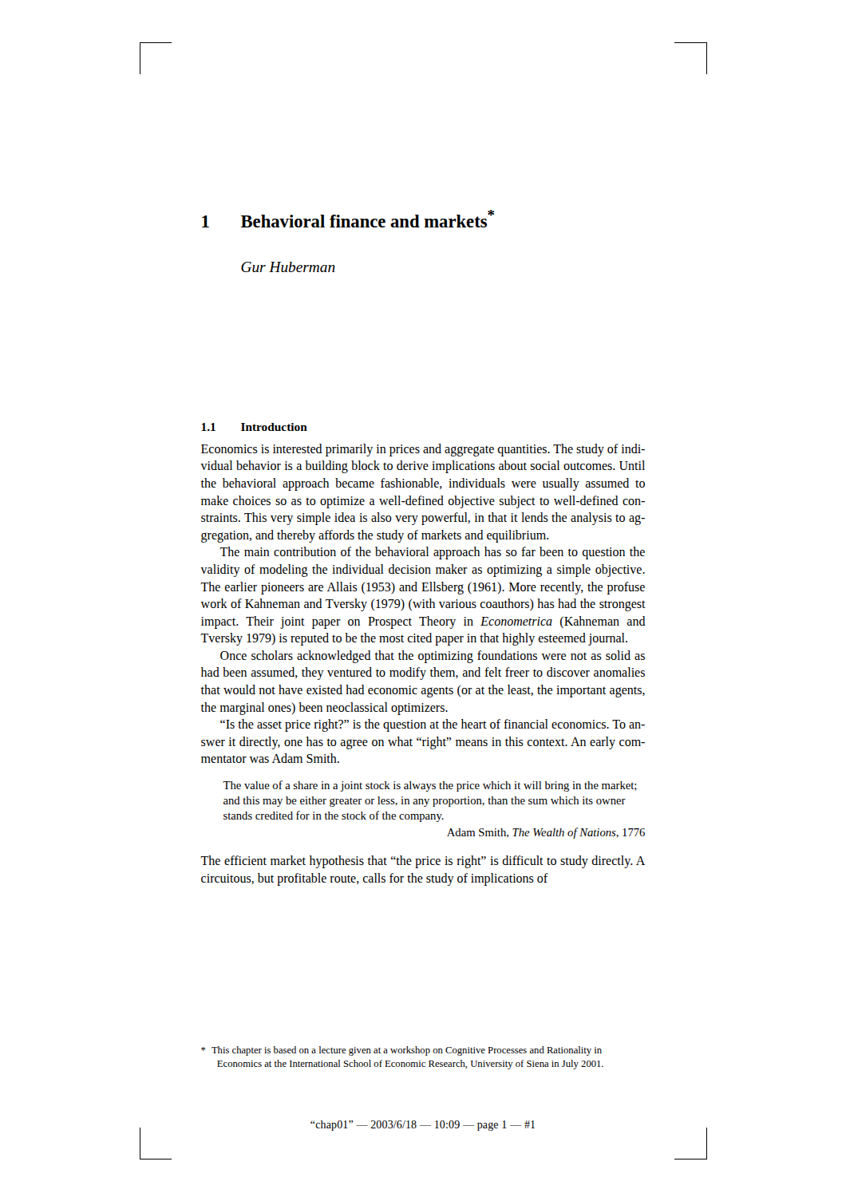1 Behavioral finance and markets*
Gur Huberman
1.1 Introduction
Economics is interested primarily in prices and aggregate quantities. The study of individual behavior is a building block to derive implications about social outcomes. Until the behavioral approach became fashionable, individuals were usually assumed to make choices so as to optimize a well-defined objective subject to well-defined constraints. This very simple idea is also very powerful, in that it lends the analysis to aggregation, and thereby affords the study of markets and equilibrium.
The main contribution of the behavioral approach has so far been to question the validity of modeling the individual decision maker as optimizing a simple objective. The earlier pioneers are Allais (1953) and Ellsberg (1961). More recently, the profuse work of Kahneman and Tversky (1979) (with various coauthors) has had the strongest impact. Their joint paper on Prospect Theory in Econometrica (Kahneman and Tversky 1979) is reputed to be the most cited paper in that highly esteemed journal.
Once scholars acknowledged that the optimizing foundations were not as solid as had been assumed, they ventured to modify them, and felt freer to discover anomalies that would not have existed had economic agents (or at the least, the important agents, the marginal ones) been neoclassical optimizers.
“Is the asset price right?” is the question at the heart of financial economics. To answer it directly, one has to agree on what “right” means in this context. An early commentator was Adam Smith.
The value of a share in a joint stock is always the price which it will bring in the market; and this may be either greater or less, in any proportion, than the sum which its owner stands credited for in the stock of the company.
Adam Smith, The Wealth of Nations, 1776
The efficient market hypothesis that “the price is right” is difficult to study directly. A circuitous, but profitable route, calls for the study of implications of
*This chapter is based on a lecture given at a workshop on Cognitive Processes and Rationality in Economics at the International School of Economic Research, University of Siena in July 2001.
“chap01” — 2003/6/18 — 10:09 — page 1 — #1